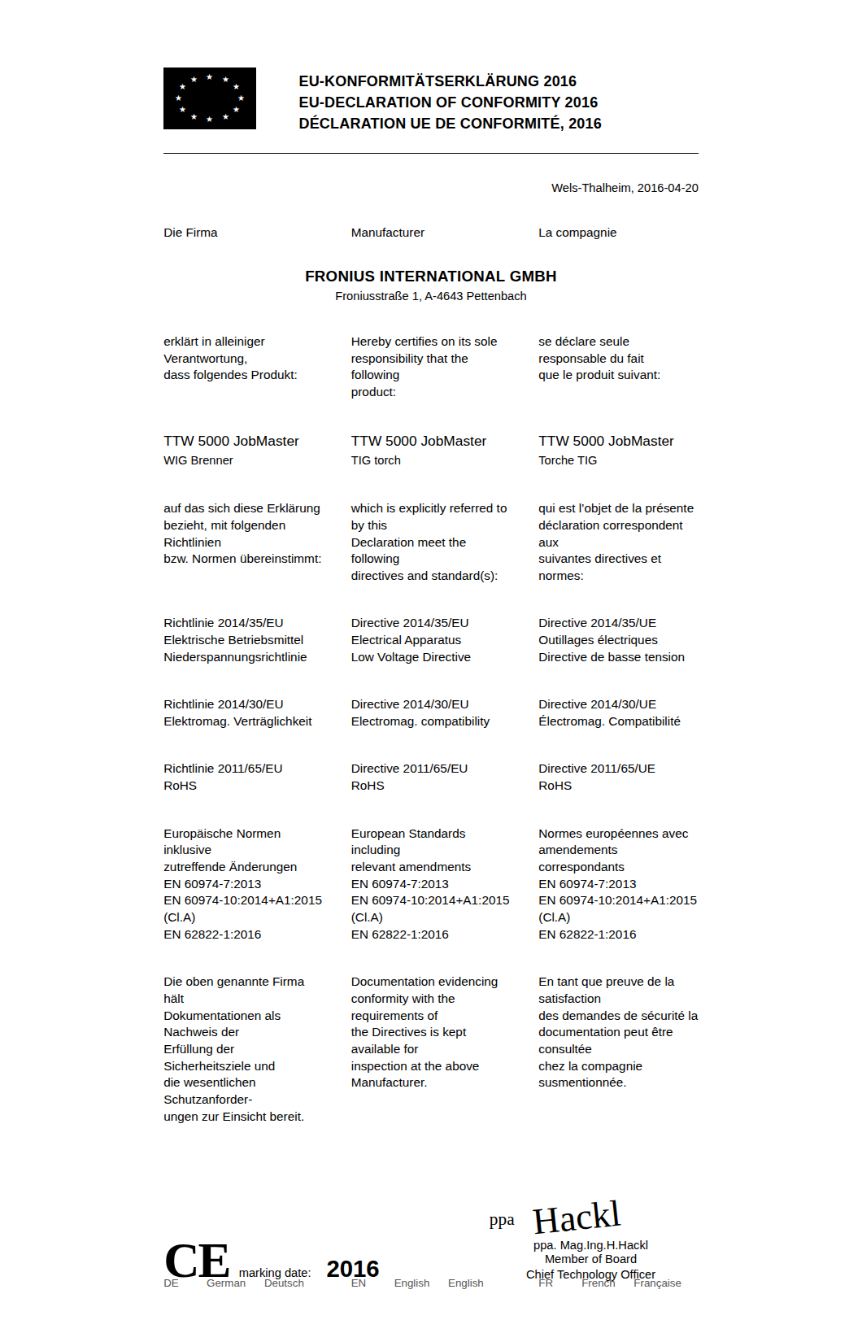★ ★ ★ ★ ★ ★ ★ ★ ★ ★ ★ ★
EU-KONFORMITÄTSERKLÄRUNG 2016
EU-DECLARATION OF CONFORMITY 2016
DÉCLARATION UE DE CONFORMITÉ, 2016
Wels-Thalheim, 2016-04-20
Die Firma
Manufacturer
La compagnie
FRONIUS INTERNATIONAL GMBH
Froniusstraße 1, A-4643 Pettenbach
erklärt in alleiniger Verantwortung,
dass folgendes Produkt:
Hereby certifies on its sole
responsibility that the following
product:
se déclare seule responsable du fait
que le produit suivant:
TTW 5000 JobMaster
WIG Brenner
TTW 5000 JobMaster
TIG torch
TTW 5000 JobMaster
Torche TIG
auf das sich diese Erklärung
bezieht, mit folgenden Richtlinien
bzw. Normen übereinstimmt:
which is explicitly referred to by this
Declaration meet the following
directives and standard(s):
qui est l’objet de la présente
déclaration correspondent aux
suivantes directives et normes:
Richtlinie 2014/35/EU
Elektrische Betriebsmittel
Niederspannungsrichtlinie
Directive 2014/35/EU
Electrical Apparatus
Low Voltage Directive
Directive 2014/35/UE
Outillages électriques
Directive de basse tension
Richtlinie 2014/30/EU
Elektromag. Verträglichkeit
Directive 2014/30/EU
Electromag. compatibility
Directive 2014/30/UE
Électromag. Compatibilité
Richtlinie 2011/65/EU
RoHS
Directive 2011/65/EU
RoHS
Directive 2011/65/UE
RoHS
Europäische Normen inklusive
zutreffende Änderungen
EN 60974-7:2013
EN 60974-10:2014+A1:2015 (Cl.A)
EN 62822-1:2016
European Standards including
relevant amendments
EN 60974-7:2013
EN 60974-10:2014+A1:2015 (Cl.A)
EN 62822-1:2016
Normes européennes avec
amendements correspondants
EN 60974-7:2013
EN 60974-10:2014+A1:2015 (Cl.A)
EN 62822-1:2016
Die oben genannte Firma hält
Dokumentationen als Nachweis der
Erfüllung der Sicherheitsziele und
die wesentlichen Schutzanforder-
ungen zur Einsicht bereit.
Documentation evidencing
conformity with the requirements of
the Directives is kept available for
inspection at the above
Manufacturer.
En tant que preuve de la satisfaction
des demandes de sécurité la
documentation peut être consultée
chez la compagnie susmentionnée.
CE marking date: 2016
ppa Hackl
ppa. Mag.Ing.H.Hackl
Member of Board
Chief Technology Officer
DE German Deutsch
EN English English
FR French Française